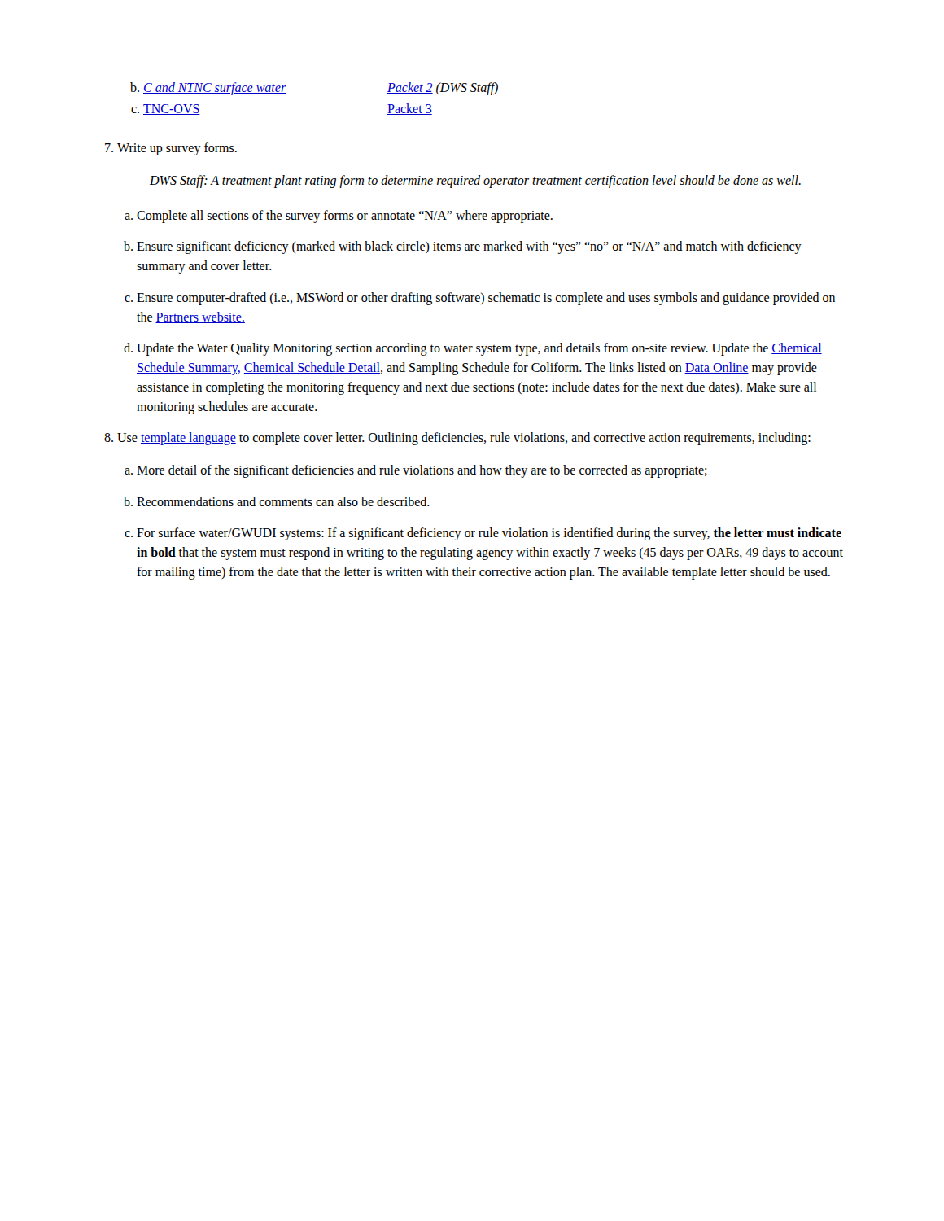C and NTNC surface water Packet 2 (DWS Staff)
TNC-OVS Packet 3
Write up survey forms.
DWS Staff: A treatment plant rating form to determine required operator treatment certification level should be done as well.
Complete all sections of the survey forms or annotate “N/A” where appropriate.
Ensure significant deficiency (marked with black circle) items are marked with “yes” “no” or “N/A” and match with deficiency summary and cover letter.
Ensure computer-drafted (i.e., MSWord or other drafting software) schematic is complete and uses symbols and guidance provided on the Partners website.
Update the Water Quality Monitoring section according to water system type, and details from on-site review. Update the Chemical Schedule Summary, Chemical Schedule Detail, and Sampling Schedule for Coliform. The links listed on Data Online may provide assistance in completing the monitoring frequency and next due sections (note: include dates for the next due dates). Make sure all monitoring schedules are accurate.
Use template language to complete cover letter. Outlining deficiencies, rule violations, and corrective action requirements, including:
More detail of the significant deficiencies and rule violations and how they are to be corrected as appropriate;
Recommendations and comments can also be described.
For surface water/GWUDI systems: If a significant deficiency or rule violation is identified during the survey, the letter must indicate in bold that the system must respond in writing to the regulating agency within exactly 7 weeks (45 days per OARs, 49 days to account for mailing time) from the date that the letter is written with their corrective action plan. The available template letter should be used.